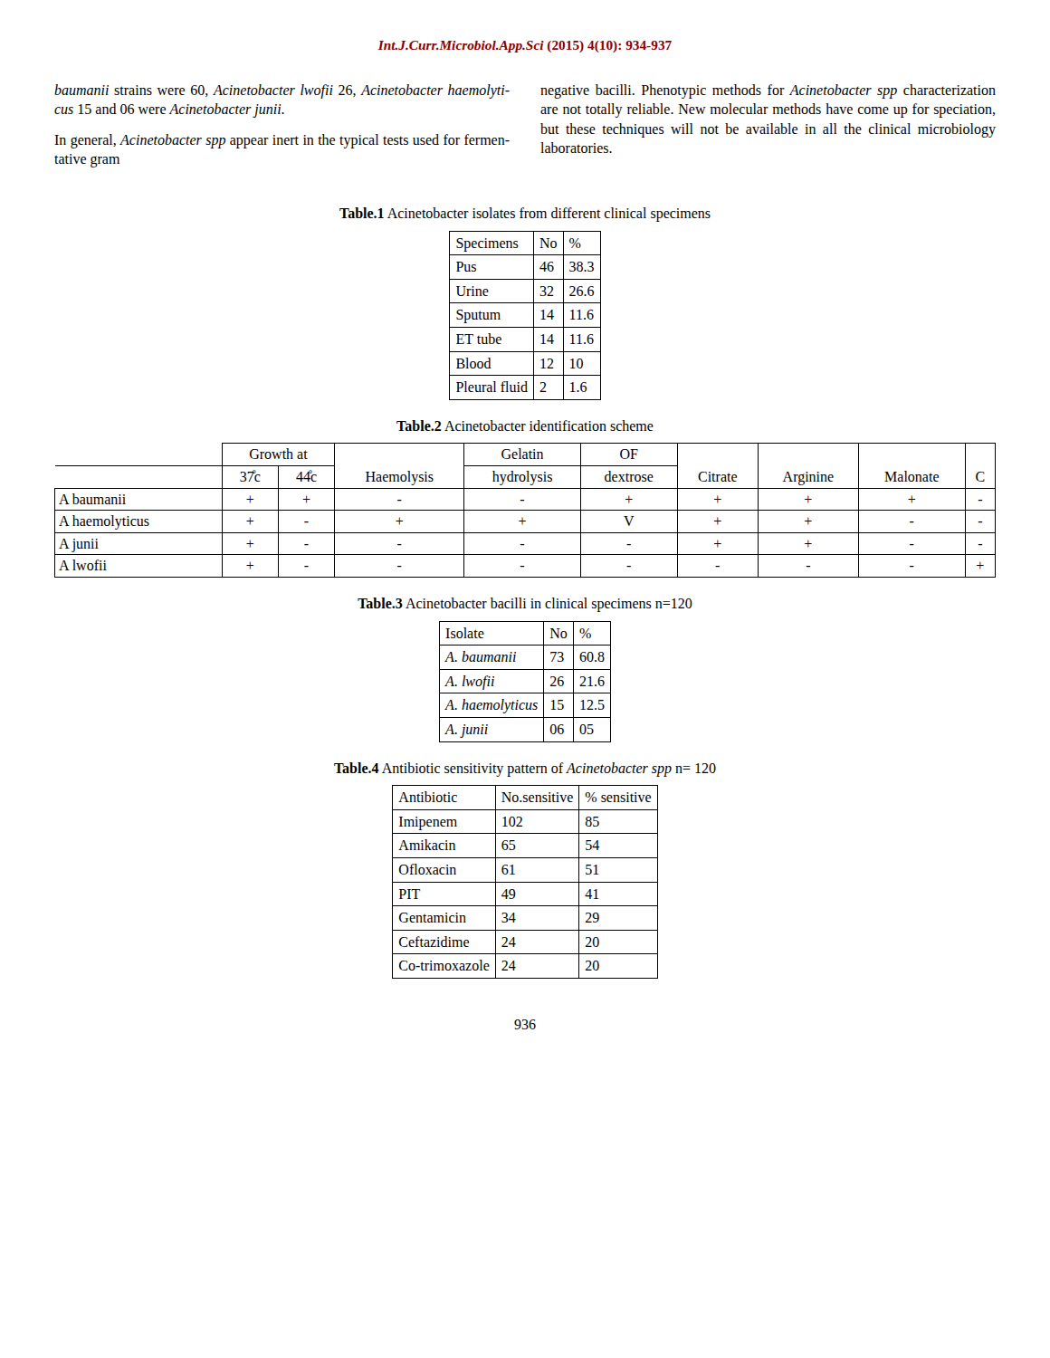Int.J.Curr.Microbiol.App.Sci (2015) 4(10): 934-937
baumanii strains were 60, Acinetobacter lwofii 26, Acinetobacter haemolyticus 15 and 06 were Acinetobacter junii.
In general, Acinetobacter spp appear inert in the typical tests used for fermentative gram
negative bacilli. Phenotypic methods for Acinetobacter spp characterization are not totally reliable. New molecular methods have come up for speciation, but these techniques will not be available in all the clinical microbiology laboratories.
Table.1 Acinetobacter isolates from different clinical specimens
| Specimens | No | % |
| Pus | 46 | 38.3 |
| Urine | 32 | 26.6 |
| Sputum | 14 | 11.6 |
| ET tube | 14 | 11.6 |
| Blood | 12 | 10 |
| Pleural fluid | 2 | 1.6 |
Table.2 Acinetobacter identification scheme
| | Growth at | Haemolysis | Gelatin | OF | Citrate | Arginine | Malonate | C |
| --- | --- | --- | --- | --- | --- | --- | --- | --- |
| | 37̊c | 44̊c | hydrolysis | dextrose |
| A baumanii | + | + | - | - | + | + | + | + | - |
| A haemolyticus | + | - | + | + | V | + | + | - | - |
| A junii | + | - | - | - | - | + | + | - | - |
| A lwofii | + | - | - | - | - | - | - | - | + |
Table.3 Acinetobacter bacilli in clinical specimens n=120
| Isolate | No | % |
| A. baumanii | 73 | 60.8 |
| A. lwofii | 26 | 21.6 |
| A. haemolyticus | 15 | 12.5 |
| A. junii | 06 | 05 |
Table.4 Antibiotic sensitivity pattern of Acinetobacter spp n= 120
| Antibiotic | No.sensitive | % sensitive |
| Imipenem | 102 | 85 |
| Amikacin | 65 | 54 |
| Ofloxacin | 61 | 51 |
| PIT | 49 | 41 |
| Gentamicin | 34 | 29 |
| Ceftazidime | 24 | 20 |
| Co-trimoxazole | 24 | 20 |
936